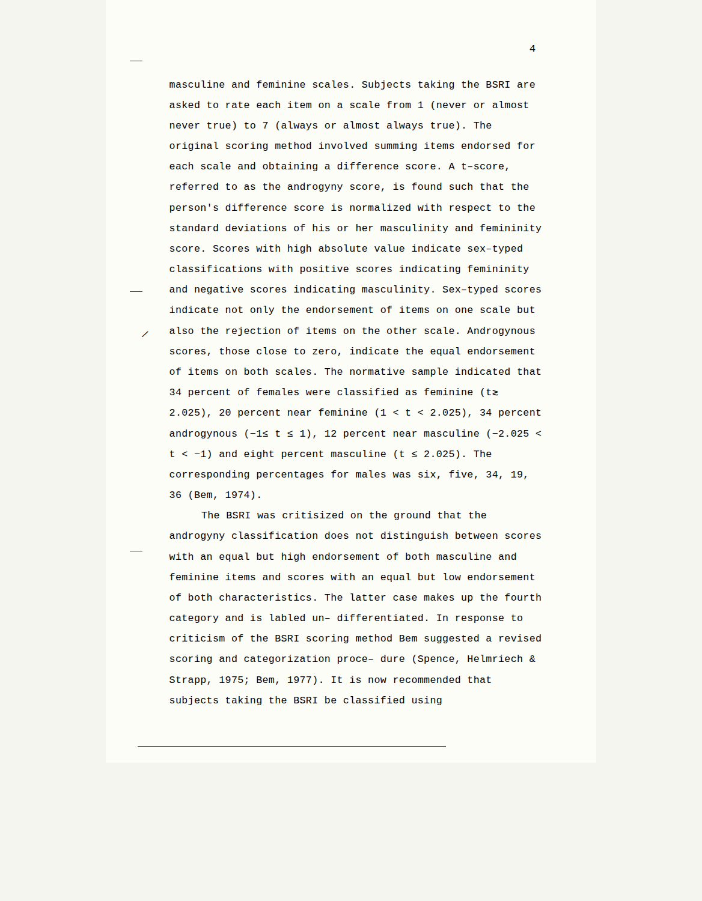/
4
masculine and feminine scales. Subjects taking the BSRI are asked to rate each item on a scale from 1 (never or almost never true) to 7 (always or almost always true). The original scoring method involved summing items endorsed for each scale and obtaining a difference score. A t–score, referred to as the androgyny score, is found such that the person's difference score is normalized with respect to the standard deviations of his or her masculinity and femininity score. Scores with high absolute value indicate sex–typed classifications with positive scores indicating femininity and negative scores indicating masculinity. Sex–typed scores indicate not only the endorsement of items on one scale but also the rejection of items on the other scale. Androgynous scores, those close to zero, indicate the equal endorsement of items on both scales. The normative sample indicated that 34 percent of females were classified as feminine (t≳ 2.025), 20 percent near feminine (1 < t < 2.025), 34 percent androgynous (−1≤ t ≤ 1), 12 percent near masculine (−2.025 < t < −1) and eight percent masculine (t ≤ 2.025). The corresponding percentages for males was six, five, 34, 19, 36 (Bem, 1974).
The BSRI was critisized on the ground that the androgyny classification does not distinguish between scores with an equal but high endorsement of both masculine and feminine items and scores with an equal but low endorsement of both characteristics. The latter case makes up the fourth category and is labled un– differentiated. In response to criticism of the BSRI scoring method Bem suggested a revised scoring and categorization proce– dure (Spence, Helmriech & Strapp, 1975; Bem, 1977). It is now recommended that subjects taking the BSRI be classified using